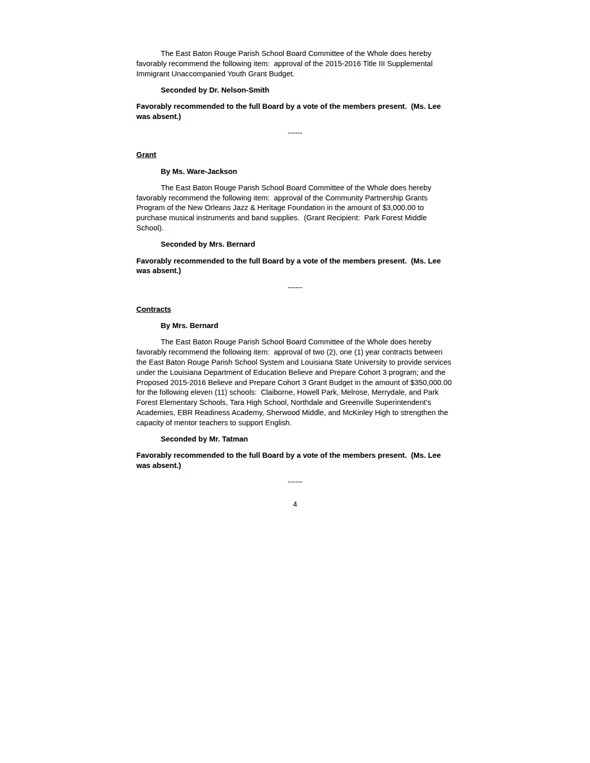The East Baton Rouge Parish School Board Committee of the Whole does hereby favorably recommend the following item: approval of the 2015-2016 Title III Supplemental Immigrant Unaccompanied Youth Grant Budget.
Seconded by Dr. Nelson-Smith
Favorably recommended to the full Board by a vote of the members present. (Ms. Lee was absent.)
------
Grant
By Ms. Ware-Jackson
The East Baton Rouge Parish School Board Committee of the Whole does hereby favorably recommend the following item: approval of the Community Partnership Grants Program of the New Orleans Jazz & Heritage Foundation in the amount of $3,000.00 to purchase musical instruments and band supplies. (Grant Recipient: Park Forest Middle School).
Seconded by Mrs. Bernard
Favorably recommended to the full Board by a vote of the members present. (Ms. Lee was absent.)
------
Contracts
By Mrs. Bernard
The East Baton Rouge Parish School Board Committee of the Whole does hereby favorably recommend the following item: approval of two (2), one (1) year contracts between the East Baton Rouge Parish School System and Louisiana State University to provide services under the Louisiana Department of Education Believe and Prepare Cohort 3 program; and the Proposed 2015-2016 Believe and Prepare Cohort 3 Grant Budget in the amount of $350,000.00 for the following eleven (11) schools: Claiborne, Howell Park, Melrose, Merrydale, and Park Forest Elementary Schools, Tara High School, Northdale and Greenville Superintendent’s Academies, EBR Readiness Academy, Sherwood Middle, and McKinley High to strengthen the capacity of mentor teachers to support English.
Seconded by Mr. Tatman
Favorably recommended to the full Board by a vote of the members present. (Ms. Lee was absent.)
------
4